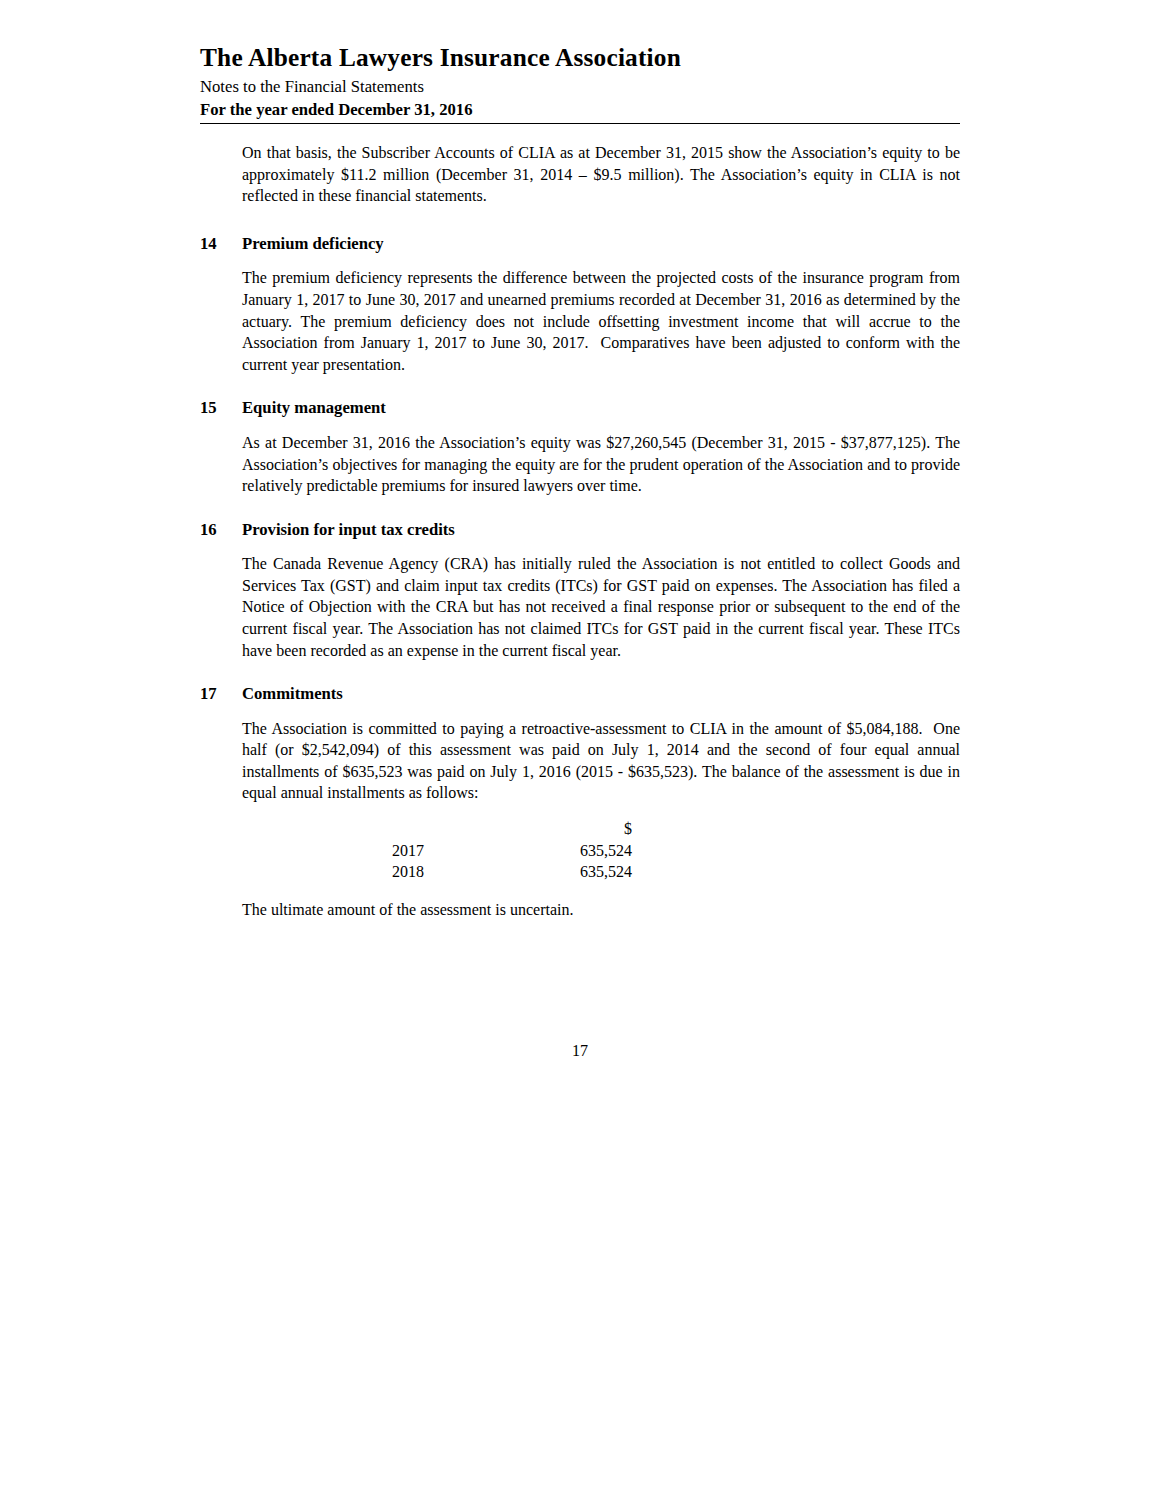The Alberta Lawyers Insurance Association
Notes to the Financial Statements
For the year ended December 31, 2016
On that basis, the Subscriber Accounts of CLIA as at December 31, 2015 show the Association’s equity to be approximately $11.2 million (December 31, 2014 – $9.5 million). The Association’s equity in CLIA is not reflected in these financial statements.
14 Premium deficiency
The premium deficiency represents the difference between the projected costs of the insurance program from January 1, 2017 to June 30, 2017 and unearned premiums recorded at December 31, 2016 as determined by the actuary. The premium deficiency does not include offsetting investment income that will accrue to the Association from January 1, 2017 to June 30, 2017. Comparatives have been adjusted to conform with the current year presentation.
15 Equity management
As at December 31, 2016 the Association’s equity was $27,260,545 (December 31, 2015 - $37,877,125). The Association’s objectives for managing the equity are for the prudent operation of the Association and to provide relatively predictable premiums for insured lawyers over time.
16 Provision for input tax credits
The Canada Revenue Agency (CRA) has initially ruled the Association is not entitled to collect Goods and Services Tax (GST) and claim input tax credits (ITCs) for GST paid on expenses. The Association has filed a Notice of Objection with the CRA but has not received a final response prior or subsequent to the end of the current fiscal year. The Association has not claimed ITCs for GST paid in the current fiscal year. These ITCs have been recorded as an expense in the current fiscal year.
17 Commitments
The Association is committed to paying a retroactive-assessment to CLIA in the amount of $5,084,188. One half (or $2,542,094) of this assessment was paid on July 1, 2014 and the second of four equal annual installments of $635,523 was paid on July 1, 2016 (2015 - $635,523). The balance of the assessment is due in equal annual installments as follows:
| | $ |
| 2017 | 635,524 |
| 2018 | 635,524 |
The ultimate amount of the assessment is uncertain.
17